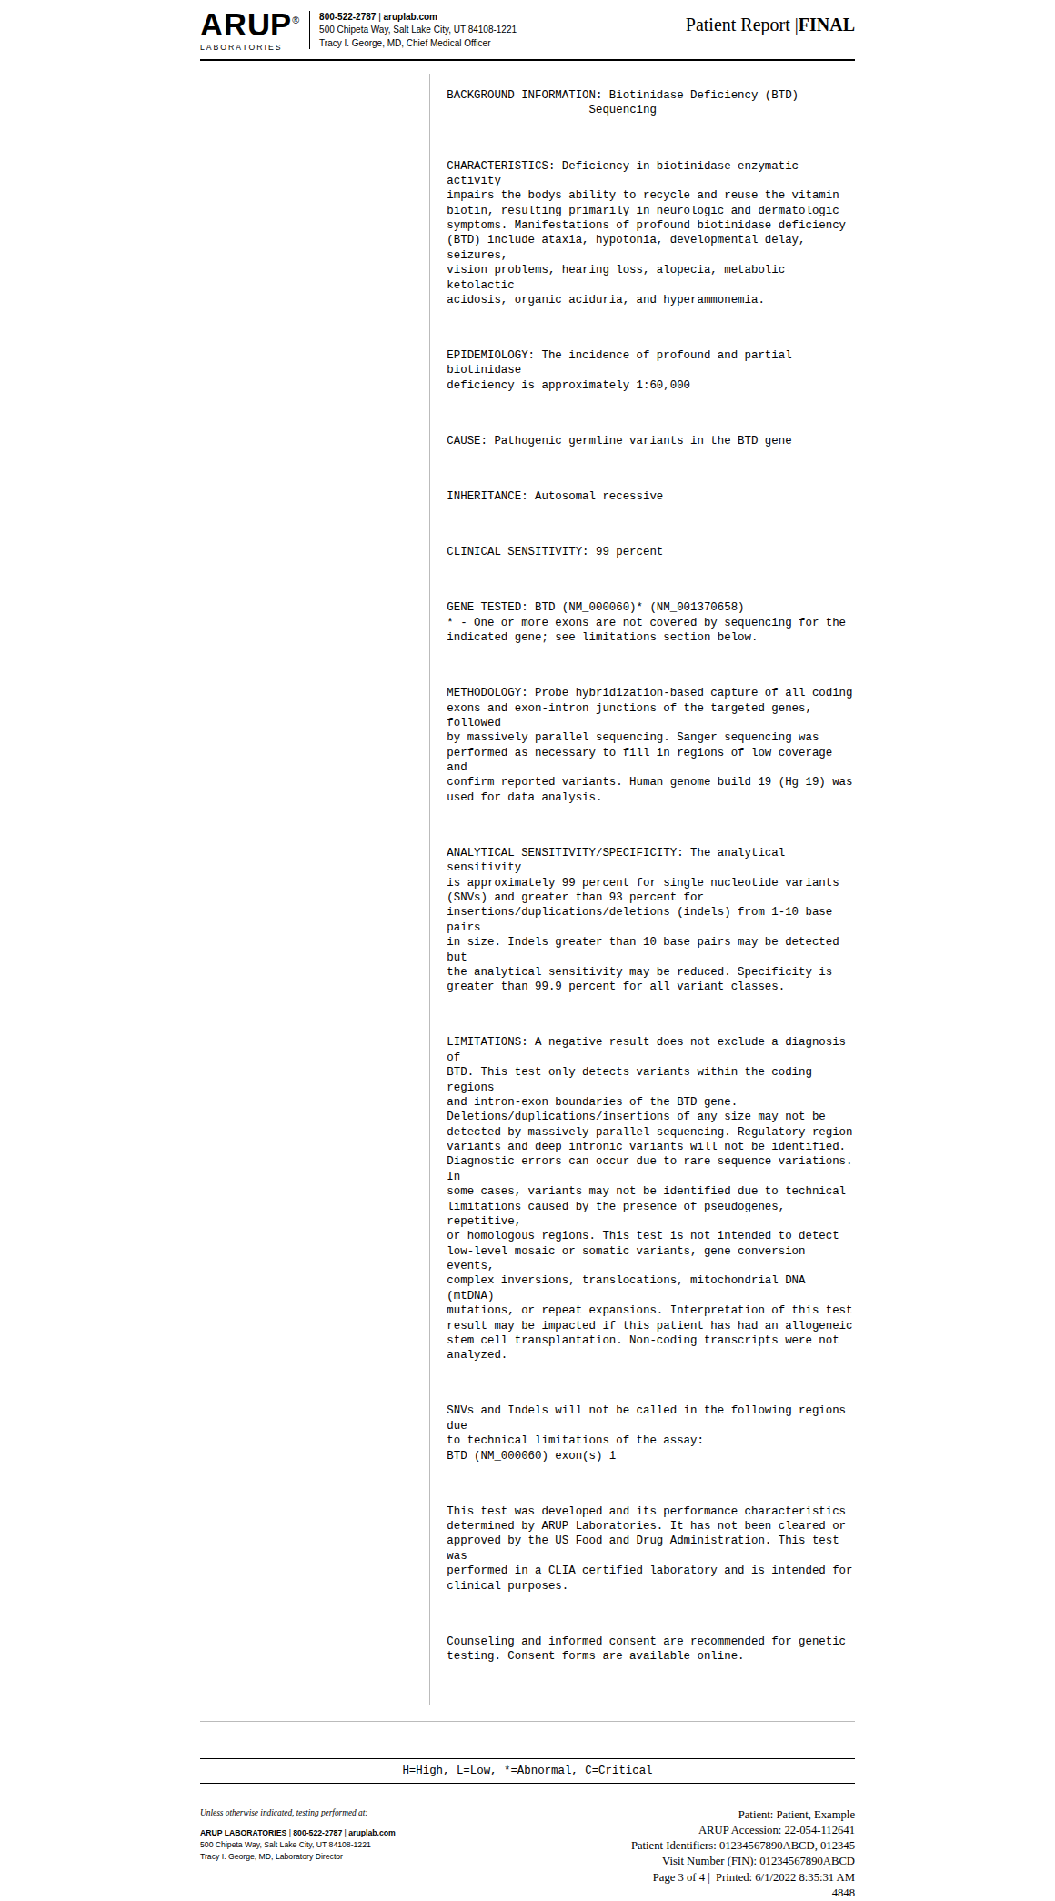ARUP®
LABORATORIES
800-522-2787 | aruplab.com
500 Chipeta Way, Salt Lake City, UT 84108-1221
Tracy I. George, MD, Chief Medical Officer
Patient Report |FINAL
BACKGROUND INFORMATION: Biotinidase Deficiency (BTD) Sequencing
CHARACTERISTICS: Deficiency in biotinidase enzymatic activity impairs the bodys ability to recycle and reuse the vitamin biotin, resulting primarily in neurologic and dermatologic symptoms. Manifestations of profound biotinidase deficiency (BTD) include ataxia, hypotonia, developmental delay, seizures, vision problems, hearing loss, alopecia, metabolic ketolactic acidosis, organic aciduria, and hyperammonemia.
EPIDEMIOLOGY: The incidence of profound and partial biotinidase deficiency is approximately 1:60,000
CAUSE: Pathogenic germline variants in the BTD gene
INHERITANCE: Autosomal recessive
CLINICAL SENSITIVITY: 99 percent
GENE TESTED: BTD (NM_000060)* (NM_001370658) * - One or more exons are not covered by sequencing for the indicated gene; see limitations section below.
METHODOLOGY: Probe hybridization-based capture of all coding exons and exon-intron junctions of the targeted genes, followed by massively parallel sequencing. Sanger sequencing was performed as necessary to fill in regions of low coverage and confirm reported variants. Human genome build 19 (Hg 19) was used for data analysis.
ANALYTICAL SENSITIVITY/SPECIFICITY: The analytical sensitivity is approximately 99 percent for single nucleotide variants (SNVs) and greater than 93 percent for insertions/duplications/deletions (indels) from 1-10 base pairs in size. Indels greater than 10 base pairs may be detected but the analytical sensitivity may be reduced. Specificity is greater than 99.9 percent for all variant classes.
LIMITATIONS: A negative result does not exclude a diagnosis of BTD. This test only detects variants within the coding regions and intron-exon boundaries of the BTD gene. Deletions/duplications/insertions of any size may not be detected by massively parallel sequencing. Regulatory region variants and deep intronic variants will not be identified. Diagnostic errors can occur due to rare sequence variations. In some cases, variants may not be identified due to technical limitations caused by the presence of pseudogenes, repetitive, or homologous regions. This test is not intended to detect low-level mosaic or somatic variants, gene conversion events, complex inversions, translocations, mitochondrial DNA (mtDNA) mutations, or repeat expansions. Interpretation of this test result may be impacted if this patient has had an allogeneic stem cell transplantation. Non-coding transcripts were not analyzed.
SNVs and Indels will not be called in the following regions due to technical limitations of the assay: BTD (NM_000060) exon(s) 1
This test was developed and its performance characteristics determined by ARUP Laboratories. It has not been cleared or approved by the US Food and Drug Administration. This test was performed in a CLIA certified laboratory and is intended for clinical purposes.
Counseling and informed consent are recommended for genetic testing. Consent forms are available online.
H=High, L=Low, *=Abnormal, C=Critical
Unless otherwise indicated, testing performed at:
ARUP LABORATORIES | 800-522-2787 | aruplab.com
500 Chipeta Way, Salt Lake City, UT 84108-1221
Tracy I. George, MD, Laboratory Director
Patient: Patient, Example
ARUP Accession: 22-054-112641
Patient Identifiers: 01234567890ABCD, 012345
Visit Number (FIN): 01234567890ABCD
Page 3 of 4 | Printed: 6/1/2022 8:35:31 AM
4848